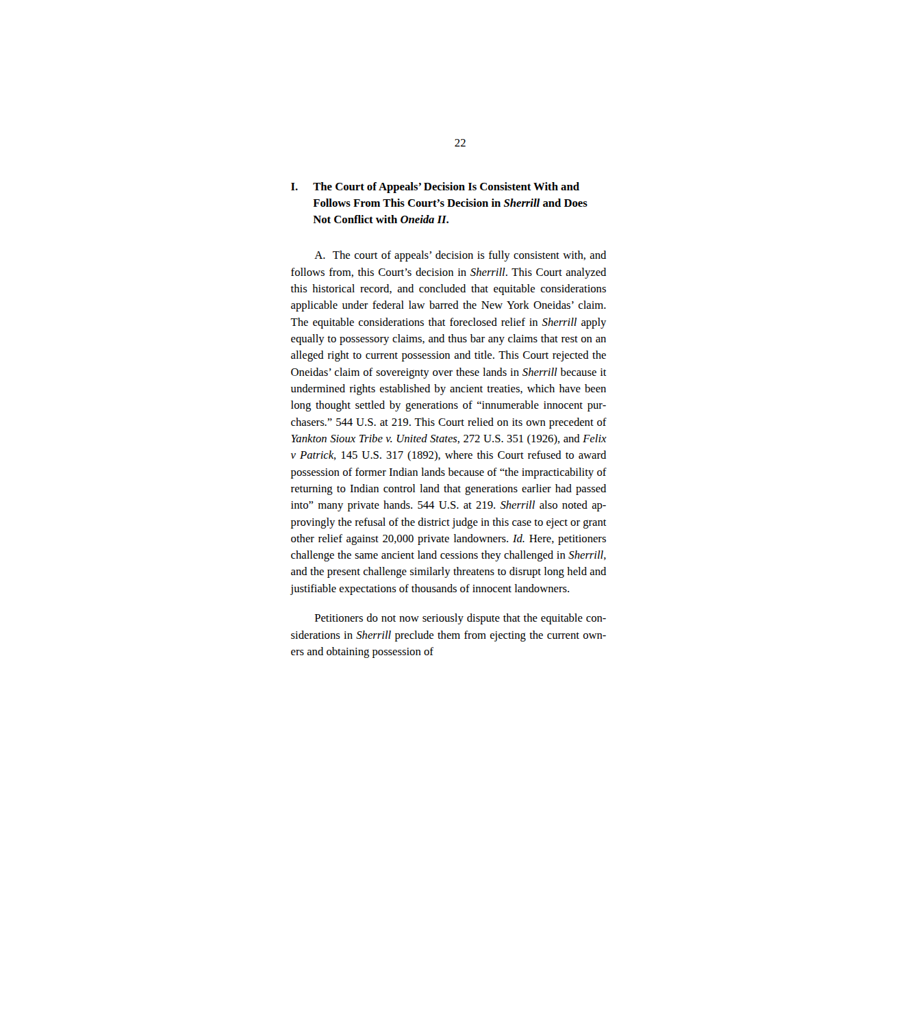22
I. The Court of Appeals’ Decision Is Consistent With and Follows From This Court’s Decision in Sherrill and Does Not Conflict with Oneida II.
A. The court of appeals’ decision is fully consistent with, and follows from, this Court’s decision in Sherrill. This Court analyzed this historical record, and concluded that equitable considerations applicable under federal law barred the New York Oneidas’ claim. The equitable considerations that foreclosed relief in Sherrill apply equally to possessory claims, and thus bar any claims that rest on an alleged right to current possession and title. This Court rejected the Oneidas’ claim of sovereignty over these lands in Sherrill because it undermined rights established by ancient treaties, which have been long thought settled by generations of “innumerable innocent purchasers.” 544 U.S. at 219. This Court relied on its own precedent of Yankton Sioux Tribe v. United States, 272 U.S. 351 (1926), and Felix v Patrick, 145 U.S. 317 (1892), where this Court refused to award possession of former Indian lands because of “the impracticability of returning to Indian control land that generations earlier had passed into” many private hands. 544 U.S. at 219. Sherrill also noted approvingly the refusal of the district judge in this case to eject or grant other relief against 20,000 private landowners. Id. Here, petitioners challenge the same ancient land cessions they challenged in Sherrill, and the present challenge similarly threatens to disrupt long held and justifiable expectations of thousands of innocent landowners.
Petitioners do not now seriously dispute that the equitable considerations in Sherrill preclude them from ejecting the current owners and obtaining possession of